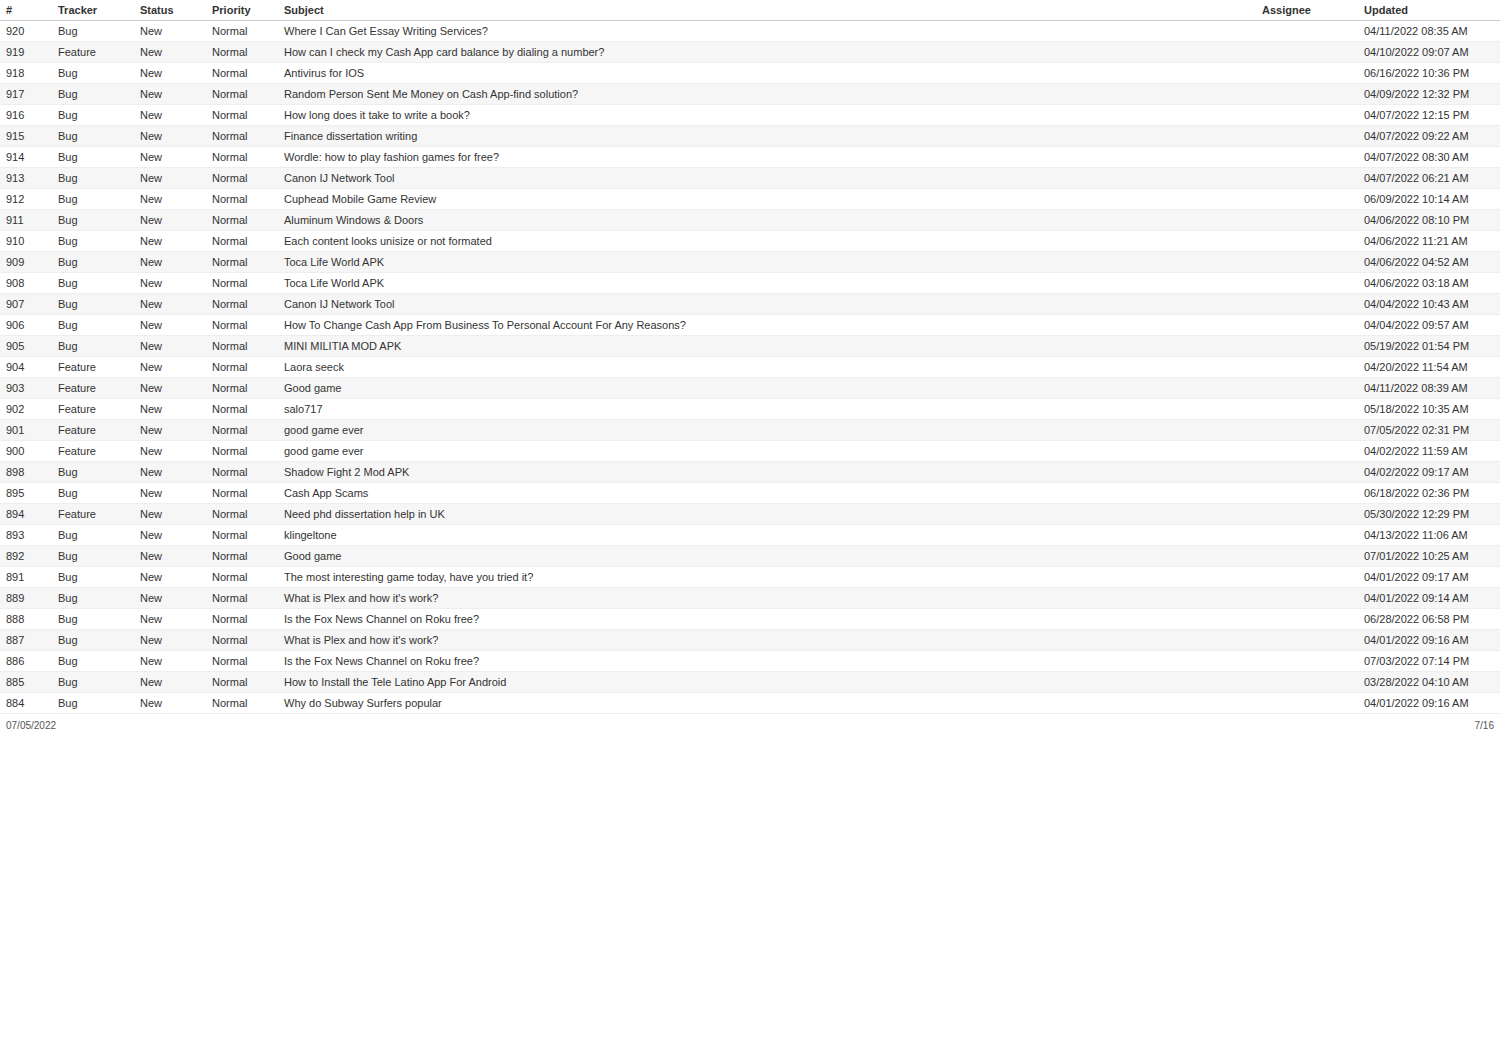| # | Tracker | Status | Priority | Subject | Assignee | Updated |
| --- | --- | --- | --- | --- | --- | --- |
| 920 | Bug | New | Normal | Where I Can Get Essay Writing Services? | | 04/11/2022 08:35 AM |
| 919 | Feature | New | Normal | How can I check my Cash App card balance by dialing a number? | | 04/10/2022 09:07 AM |
| 918 | Bug | New | Normal | Antivirus for IOS | | 06/16/2022 10:36 PM |
| 917 | Bug | New | Normal | Random Person Sent Me Money on Cash App-find solution? | | 04/09/2022 12:32 PM |
| 916 | Bug | New | Normal | How long does it take to write a book? | | 04/07/2022 12:15 PM |
| 915 | Bug | New | Normal | Finance dissertation writing | | 04/07/2022 09:22 AM |
| 914 | Bug | New | Normal | Wordle: how to play fashion games for free? | | 04/07/2022 08:30 AM |
| 913 | Bug | New | Normal | Canon IJ Network Tool | | 04/07/2022 06:21 AM |
| 912 | Bug | New | Normal | Cuphead Mobile Game Review | | 06/09/2022 10:14 AM |
| 911 | Bug | New | Normal | Aluminum Windows & Doors | | 04/06/2022 08:10 PM |
| 910 | Bug | New | Normal | Each content looks unisize or not formated | | 04/06/2022 11:21 AM |
| 909 | Bug | New | Normal | Toca Life World APK | | 04/06/2022 04:52 AM |
| 908 | Bug | New | Normal | Toca Life World APK | | 04/06/2022 03:18 AM |
| 907 | Bug | New | Normal | Canon IJ Network Tool | | 04/04/2022 10:43 AM |
| 906 | Bug | New | Normal | How To Change Cash App From Business To Personal Account For Any Reasons? | | 04/04/2022 09:57 AM |
| 905 | Bug | New | Normal | MINI MILITIA MOD APK | | 05/19/2022 01:54 PM |
| 904 | Feature | New | Normal | Laora seeck | | 04/20/2022 11:54 AM |
| 903 | Feature | New | Normal | Good game | | 04/11/2022 08:39 AM |
| 902 | Feature | New | Normal | salo717 | | 05/18/2022 10:35 AM |
| 901 | Feature | New | Normal | good game ever | | 07/05/2022 02:31 PM |
| 900 | Feature | New | Normal | good game ever | | 04/02/2022 11:59 AM |
| 898 | Bug | New | Normal | Shadow Fight 2 Mod APK | | 04/02/2022 09:17 AM |
| 895 | Bug | New | Normal | Cash App Scams | | 06/18/2022 02:36 PM |
| 894 | Feature | New | Normal | Need phd dissertation help in UK | | 05/30/2022 12:29 PM |
| 893 | Bug | New | Normal | klingeltone | | 04/13/2022 11:06 AM |
| 892 | Bug | New | Normal | Good game | | 07/01/2022 10:25 AM |
| 891 | Bug | New | Normal | The most interesting game today, have you tried it? | | 04/01/2022 09:17 AM |
| 889 | Bug | New | Normal | What is Plex and how it's work? | | 04/01/2022 09:14 AM |
| 888 | Bug | New | Normal | Is the Fox News Channel on Roku free? | | 06/28/2022 06:58 PM |
| 887 | Bug | New | Normal | What is Plex and how it's work? | | 04/01/2022 09:16 AM |
| 886 | Bug | New | Normal | Is the Fox News Channel on Roku free? | | 07/03/2022 07:14 PM |
| 885 | Bug | New | Normal | How to Install the Tele Latino App For Android | | 03/28/2022 04:10 AM |
| 884 | Bug | New | Normal | Why do Subway Surfers popular | | 04/01/2022 09:16 AM |
07/05/2022 7/16